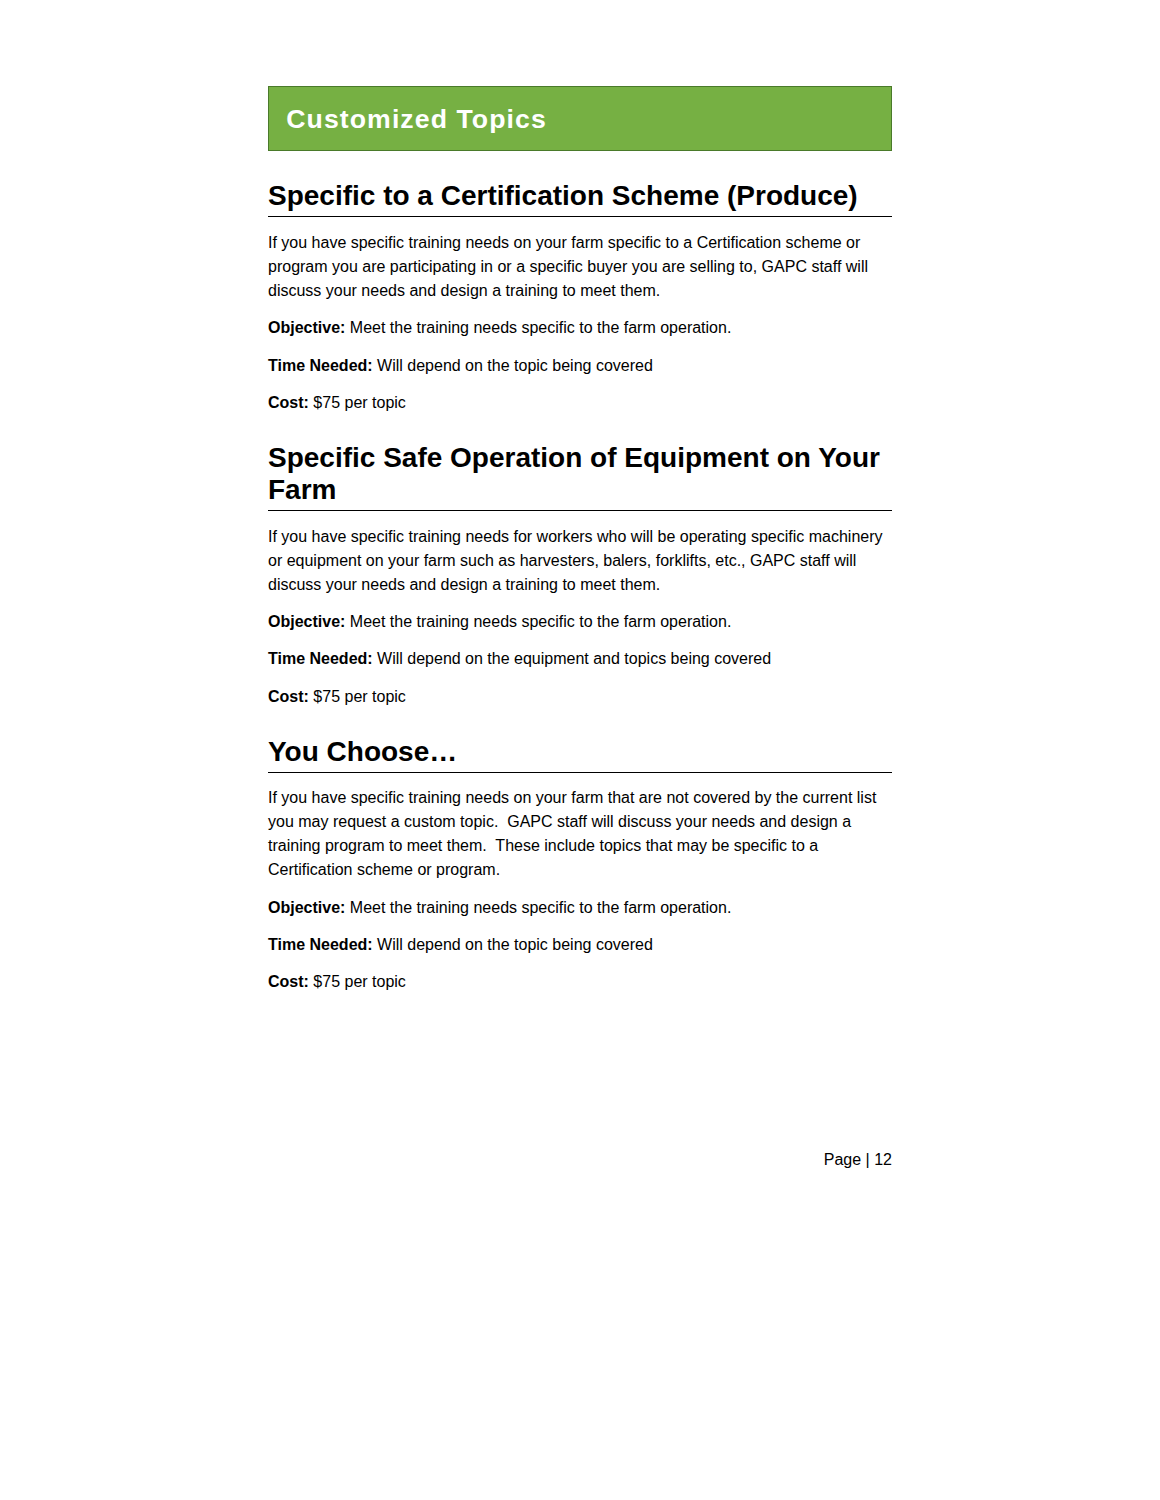Customized Topics
Specific to a Certification Scheme (Produce)
If you have specific training needs on your farm specific to a Certification scheme or program you are participating in or a specific buyer you are selling to, GAPC staff will discuss your needs and design a training to meet them.
Objective: Meet the training needs specific to the farm operation.
Time Needed: Will depend on the topic being covered
Cost: $75 per topic
Specific Safe Operation of Equipment on Your Farm
If you have specific training needs for workers who will be operating specific machinery or equipment on your farm such as harvesters, balers, forklifts, etc., GAPC staff will discuss your needs and design a training to meet them.
Objective: Meet the training needs specific to the farm operation.
Time Needed: Will depend on the equipment and topics being covered
Cost: $75 per topic
You Choose…
If you have specific training needs on your farm that are not covered by the current list you may request a custom topic. GAPC staff will discuss your needs and design a training program to meet them. These include topics that may be specific to a Certification scheme or program.
Objective: Meet the training needs specific to the farm operation.
Time Needed: Will depend on the topic being covered
Cost: $75 per topic
Page | 12